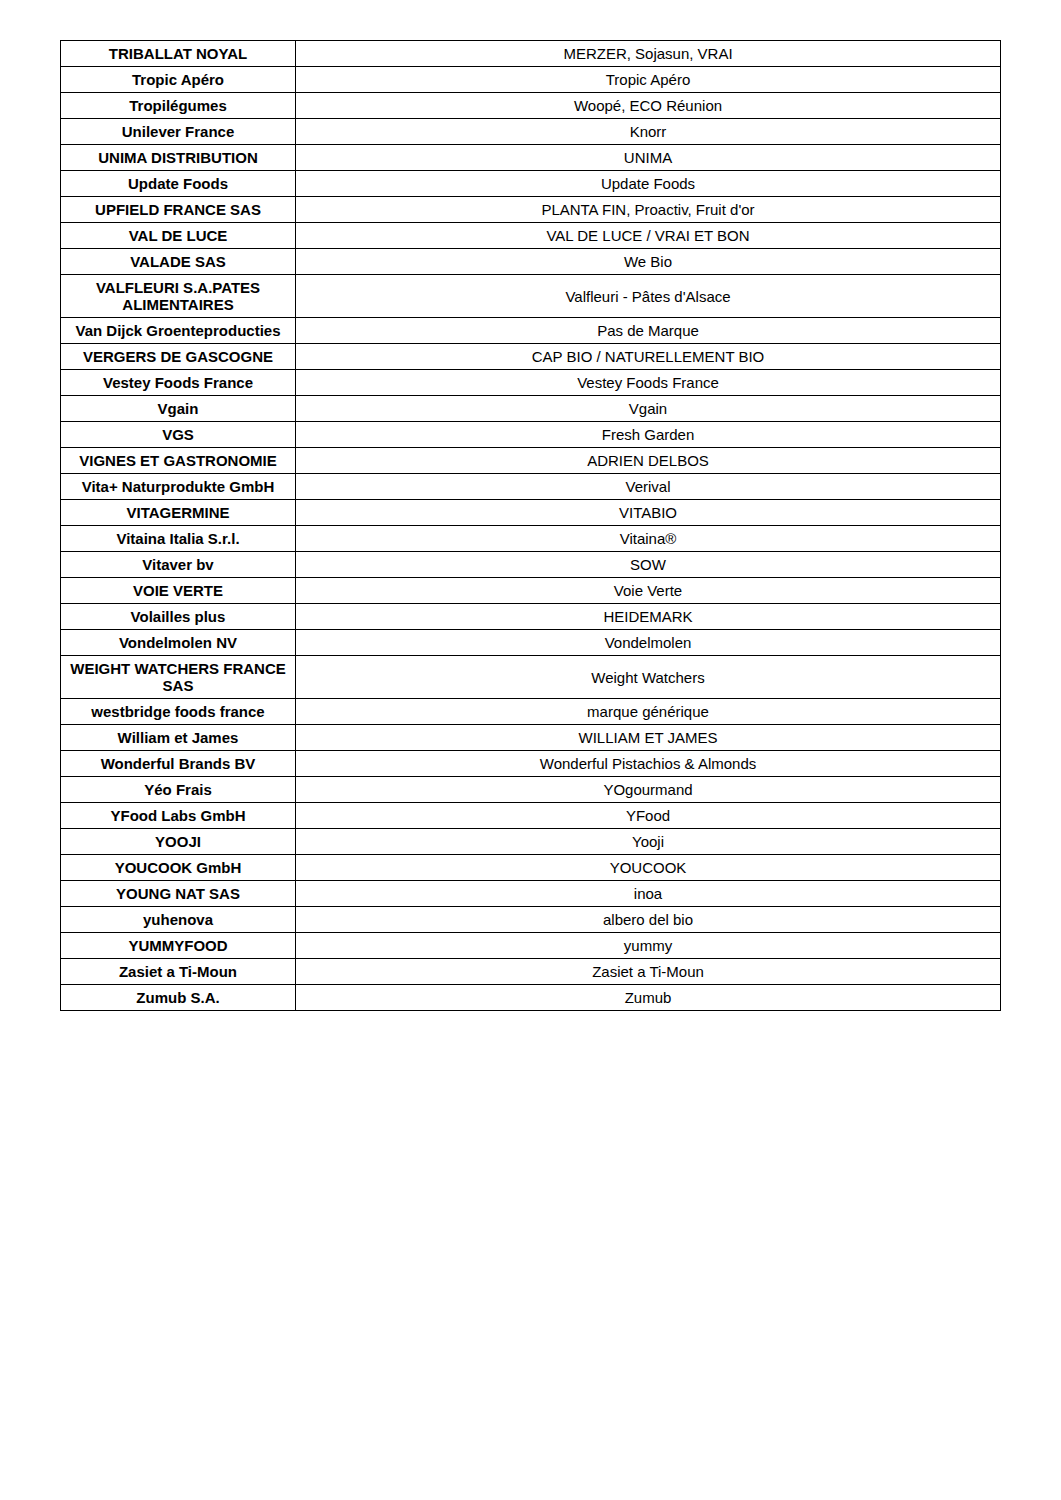| TRIBALLAT NOYAL | MERZER, Sojasun, VRAI |
| Tropic Apéro | Tropic Apéro |
| Tropilégumes | Woopé, ECO Réunion |
| Unilever France | Knorr |
| UNIMA DISTRIBUTION | UNIMA |
| Update Foods | Update Foods |
| UPFIELD FRANCE SAS | PLANTA FIN, Proactiv, Fruit d'or |
| VAL DE LUCE | VAL DE LUCE / VRAI ET BON |
| VALADE SAS | We Bio |
| VALFLEURI S.A.PATES ALIMENTAIRES | Valfleuri - Pâtes d'Alsace |
| Van Dijck Groenteproducties | Pas de Marque |
| VERGERS DE GASCOGNE | CAP BIO / NATURELLEMENT BIO |
| Vestey Foods France | Vestey Foods France |
| Vgain | Vgain |
| VGS | Fresh Garden |
| VIGNES ET GASTRONOMIE | ADRIEN DELBOS |
| Vita+ Naturprodukte GmbH | Verival |
| VITAGERMINE | VITABIO |
| Vitaina Italia S.r.l. | Vitaina® |
| Vitaver bv | SOW |
| VOIE VERTE | Voie Verte |
| Volailles plus | HEIDEMARK |
| Vondelmolen NV | Vondelmolen |
| WEIGHT WATCHERS FRANCE SAS | Weight Watchers |
| westbridge foods france | marque générique |
| William et James | WILLIAM ET JAMES |
| Wonderful Brands BV | Wonderful Pistachios & Almonds |
| Yéo Frais | YOgourmand |
| YFood Labs GmbH | YFood |
| YOOJI | Yooji |
| YOUCOOK GmbH | YOUCOOK |
| YOUNG NAT SAS | inoa |
| yuhenova | albero del bio |
| YUMMYFOOD | yummy |
| Zasiet a Ti-Moun | Zasiet a Ti-Moun |
| Zumub S.A. | Zumub |